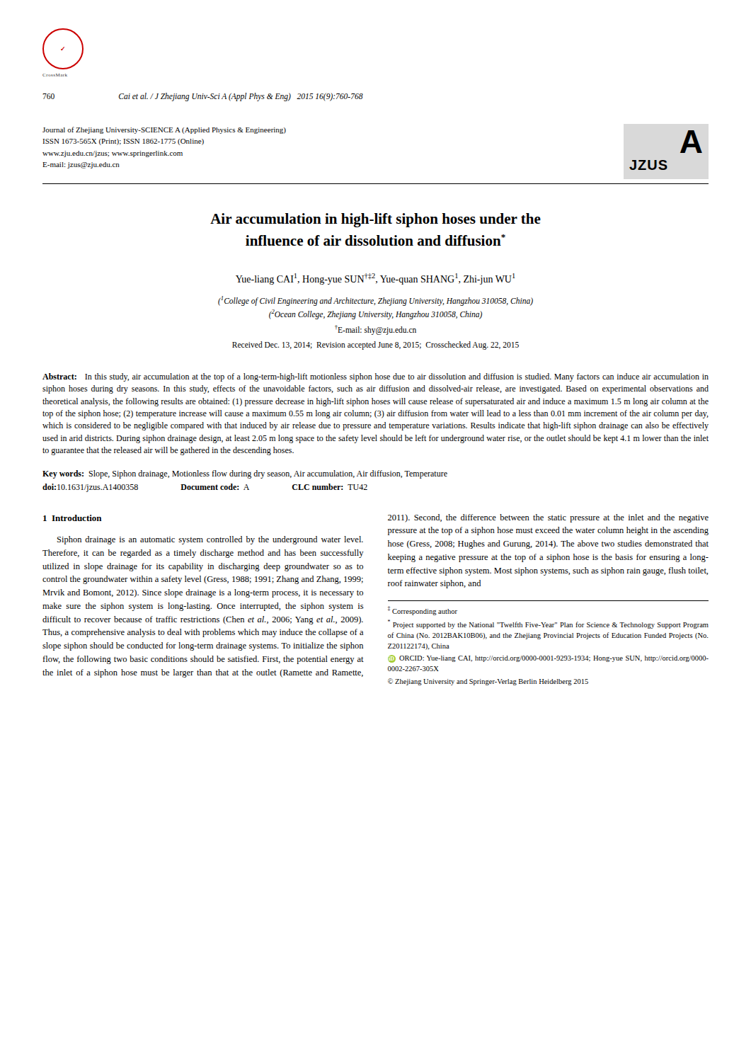✓
CrossMark
760 Cai et al. / J Zhejiang Univ-Sci A (Appl Phys & Eng) 2015 16(9):760-768
Journal of Zhejiang University-SCIENCE A (Applied Physics & Engineering)
ISSN 1673-565X (Print); ISSN 1862-1775 (Online)
www.zju.edu.cn/jzus; www.springerlink.com
E-mail: jzus@zju.edu.cn
A JZUS
Air accumulation in high-lift siphon hoses under the
influence of air dissolution and diffusion*
Yue-liang CAI1, Hong-yue SUN†‡2, Yue-quan SHANG1, Zhi-jun WU1
(1College of Civil Engineering and Architecture, Zhejiang University, Hangzhou 310058, China)
(2Ocean College, Zhejiang University, Hangzhou 310058, China)
†E-mail: shy@zju.edu.cn
Received Dec. 13, 2014; Revision accepted June 8, 2015; Crosschecked Aug. 22, 2015
Abstract: In this study, air accumulation at the top of a long-term-high-lift motionless siphon hose due to air dissolution and diffusion is studied. Many factors can induce air accumulation in siphon hoses during dry seasons. In this study, effects of the unavoidable factors, such as air diffusion and dissolved-air release, are investigated. Based on experimental observations and theoretical analysis, the following results are obtained: (1) pressure decrease in high-lift siphon hoses will cause release of supersaturated air and induce a maximum 1.5 m long air column at the top of the siphon hose; (2) temperature increase will cause a maximum 0.55 m long air column; (3) air diffusion from water will lead to a less than 0.01 mm increment of the air column per day, which is considered to be negligible compared with that induced by air release due to pressure and temperature variations. Results indicate that high-lift siphon drainage can also be effectively used in arid districts. During siphon drainage design, at least 2.05 m long space to the safety level should be left for underground water rise, or the outlet should be kept 4.1 m lower than the inlet to guarantee that the released air will be gathered in the descending hoses.
Key words: Slope, Siphon drainage, Motionless flow during dry season, Air accumulation, Air diffusion, Temperature
doi: 10.1631/jzus.A1400358 Document code: A CLC number: TU42
1 Introduction
Siphon drainage is an automatic system controlled by the underground water level. Therefore, it can be regarded as a timely discharge method and has been successfully utilized in slope drainage for its capability in discharging deep groundwater so as to control the groundwater within a safety level (Gress, 1988; 1991; Zhang and Zhang, 1999; Mrvik and Bomont, 2012). Since slope drainage is a long-term process, it is necessary to make sure the siphon system is long-lasting. Once interrupted, the siphon system is difficult to recover because of traffic restrictions (Chen et al., 2006; Yang et al., 2009). Thus, a comprehensive analysis to deal with problems which may induce the collapse of a slope siphon should be conducted for long-term drainage systems. To initialize the siphon flow, the following two basic conditions should be satisfied. First, the potential energy at the inlet of a siphon hose must be larger than that at the outlet (Ramette and Ramette, 2011). Second, the difference between the static pressure at the inlet and the negative pressure at the top of a siphon hose must exceed the water column height in the ascending hose (Gress, 2008; Hughes and Gurung, 2014). The above two studies demonstrated that keeping a negative pressure at the top of a siphon hose is the basis for ensuring a long-term effective siphon system. Most siphon systems, such as siphon rain gauge, flush toilet, roof rainwater siphon, and
‡ Corresponding author
* Project supported by the National "Twelfth Five-Year" Plan for Science & Technology Support Program of China (No. 2012BAK10B06), and the Zhejiang Provincial Projects of Education Funded Projects (No. Z201122174), China
iD ORCID: Yue-liang CAI, http://orcid.org/0000-0001-9293-1934; Hong-yue SUN, http://orcid.org/0000-0002-2267-305X
© Zhejiang University and Springer-Verlag Berlin Heidelberg 2015